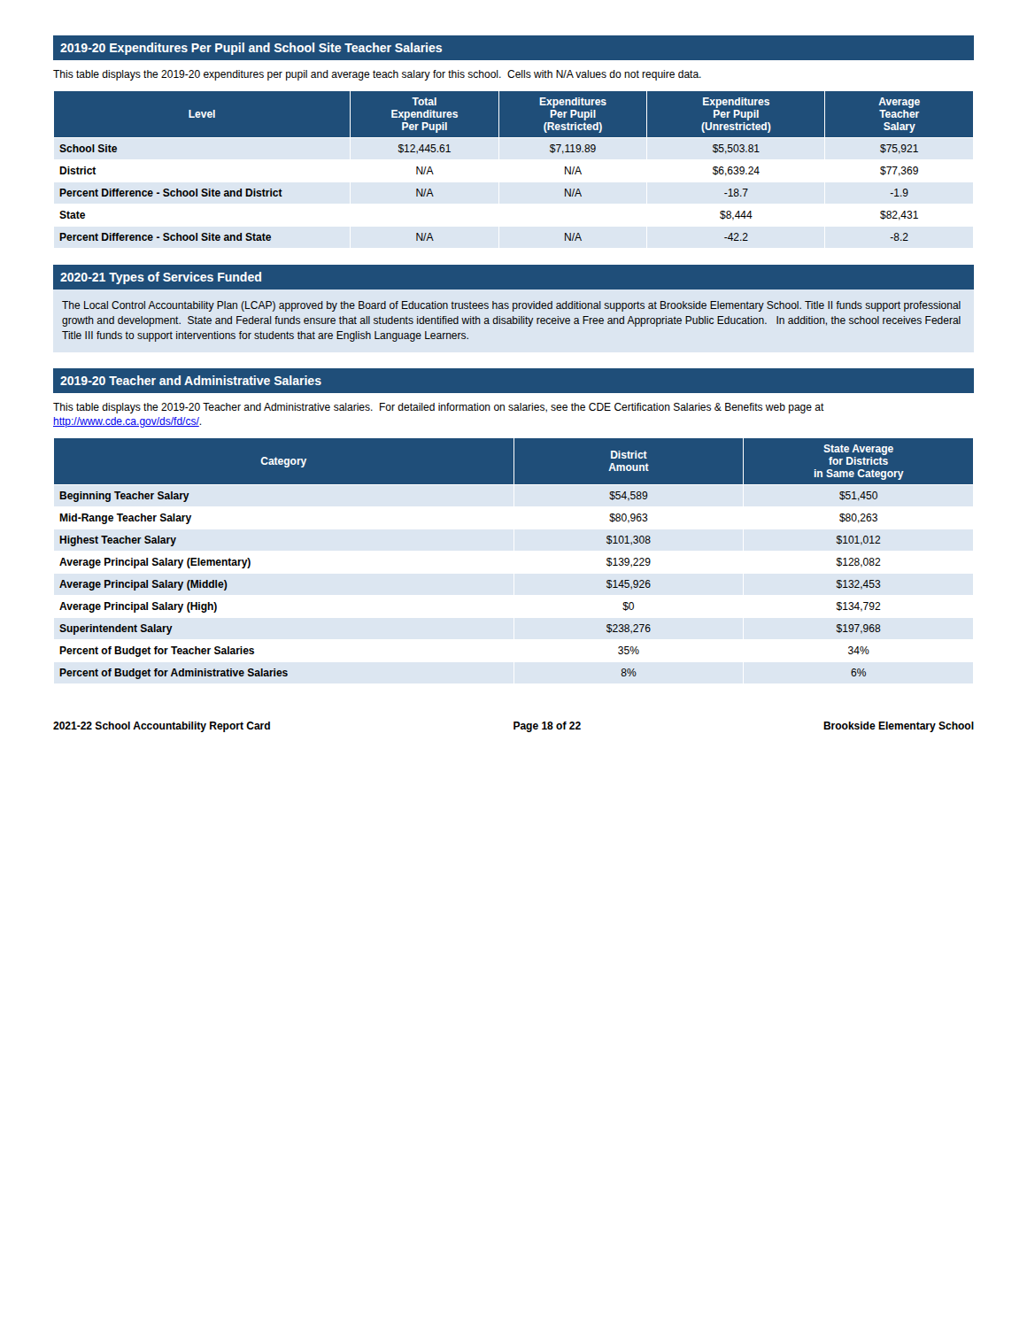2019-20 Expenditures Per Pupil and School Site Teacher Salaries
This table displays the 2019-20 expenditures per pupil and average teach salary for this school. Cells with N/A values do not require data.
| Level | Total Expenditures Per Pupil | Expenditures Per Pupil (Restricted) | Expenditures Per Pupil (Unrestricted) | Average Teacher Salary |
| --- | --- | --- | --- | --- |
| School Site | $12,445.61 | $7,119.89 | $5,503.81 | $75,921 |
| District | N/A | N/A | $6,639.24 | $77,369 |
| Percent Difference - School Site and District | N/A | N/A | -18.7 | -1.9 |
| State | | | $8,444 | $82,431 |
| Percent Difference - School Site and State | N/A | N/A | -42.2 | -8.2 |
2020-21 Types of Services Funded
The Local Control Accountability Plan (LCAP) approved by the Board of Education trustees has provided additional supports at Brookside Elementary School. Title II funds support professional growth and development. State and Federal funds ensure that all students identified with a disability receive a Free and Appropriate Public Education. In addition, the school receives Federal Title III funds to support interventions for students that are English Language Learners.
2019-20 Teacher and Administrative Salaries
This table displays the 2019-20 Teacher and Administrative salaries. For detailed information on salaries, see the CDE Certification Salaries & Benefits web page at http://www.cde.ca.gov/ds/fd/cs/.
| Category | District Amount | State Average for Districts in Same Category |
| --- | --- | --- |
| Beginning Teacher Salary | $54,589 | $51,450 |
| Mid-Range Teacher Salary | $80,963 | $80,263 |
| Highest Teacher Salary | $101,308 | $101,012 |
| Average Principal Salary (Elementary) | $139,229 | $128,082 |
| Average Principal Salary (Middle) | $145,926 | $132,453 |
| Average Principal Salary (High) | $0 | $134,792 |
| Superintendent Salary | $238,276 | $197,968 |
| Percent of Budget for Teacher Salaries | 35% | 34% |
| Percent of Budget for Administrative Salaries | 8% | 6% |
2021-22 School Accountability Report Card Page 18 of 22 Brookside Elementary School